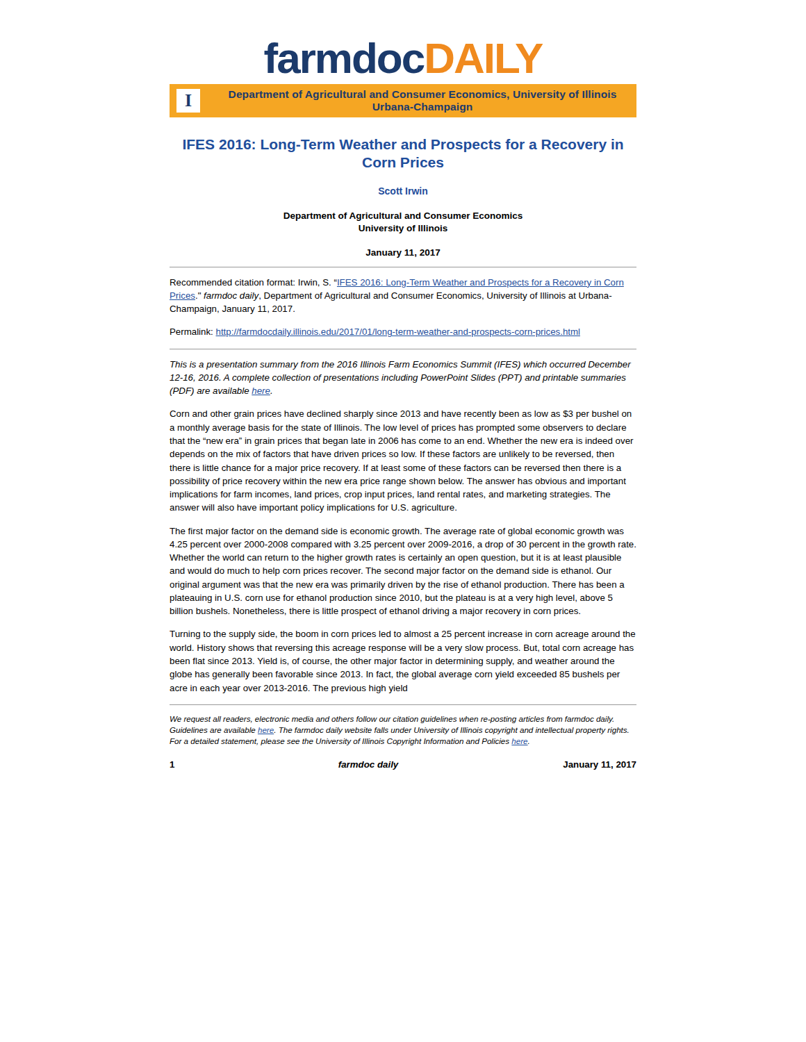farmdoc DAILY
I
Department of Agricultural and Consumer Economics, University of Illinois Urbana-Champaign
IFES 2016: Long-Term Weather and Prospects for a Recovery in Corn Prices
Scott Irwin
Department of Agricultural and Consumer Economics
University of Illinois
January 11, 2017
Recommended citation format: Irwin, S. “IFES 2016: Long-Term Weather and Prospects for a Recovery in Corn Prices." farmdoc daily, Department of Agricultural and Consumer Economics, University of Illinois at Urbana-Champaign, January 11, 2017.
Permalink: http://farmdocdaily.illinois.edu/2017/01/long-term-weather-and-prospects-corn-prices.html
This is a presentation summary from the 2016 Illinois Farm Economics Summit (IFES) which occurred December 12-16, 2016. A complete collection of presentations including PowerPoint Slides (PPT) and printable summaries (PDF) are available here.
Corn and other grain prices have declined sharply since 2013 and have recently been as low as $3 per bushel on a monthly average basis for the state of Illinois. The low level of prices has prompted some observers to declare that the “new era” in grain prices that began late in 2006 has come to an end. Whether the new era is indeed over depends on the mix of factors that have driven prices so low. If these factors are unlikely to be reversed, then there is little chance for a major price recovery. If at least some of these factors can be reversed then there is a possibility of price recovery within the new era price range shown below. The answer has obvious and important implications for farm incomes, land prices, crop input prices, land rental rates, and marketing strategies. The answer will also have important policy implications for U.S. agriculture.
The first major factor on the demand side is economic growth. The average rate of global economic growth was 4.25 percent over 2000-2008 compared with 3.25 percent over 2009-2016, a drop of 30 percent in the growth rate. Whether the world can return to the higher growth rates is certainly an open question, but it is at least plausible and would do much to help corn prices recover. The second major factor on the demand side is ethanol. Our original argument was that the new era was primarily driven by the rise of ethanol production. There has been a plateauing in U.S. corn use for ethanol production since 2010, but the plateau is at a very high level, above 5 billion bushels. Nonetheless, there is little prospect of ethanol driving a major recovery in corn prices.
Turning to the supply side, the boom in corn prices led to almost a 25 percent increase in corn acreage around the world. History shows that reversing this acreage response will be a very slow process. But, total corn acreage has been flat since 2013. Yield is, of course, the other major factor in determining supply, and weather around the globe has generally been favorable since 2013. In fact, the global average corn yield exceeded 85 bushels per acre in each year over 2013-2016. The previous high yield
We request all readers, electronic media and others follow our citation guidelines when re-posting articles from farmdoc daily. Guidelines are available here. The farmdoc daily website falls under University of Illinois copyright and intellectual property rights. For a detailed statement, please see the University of Illinois Copyright Information and Policies here.
1
farmdoc daily
January 11, 2017